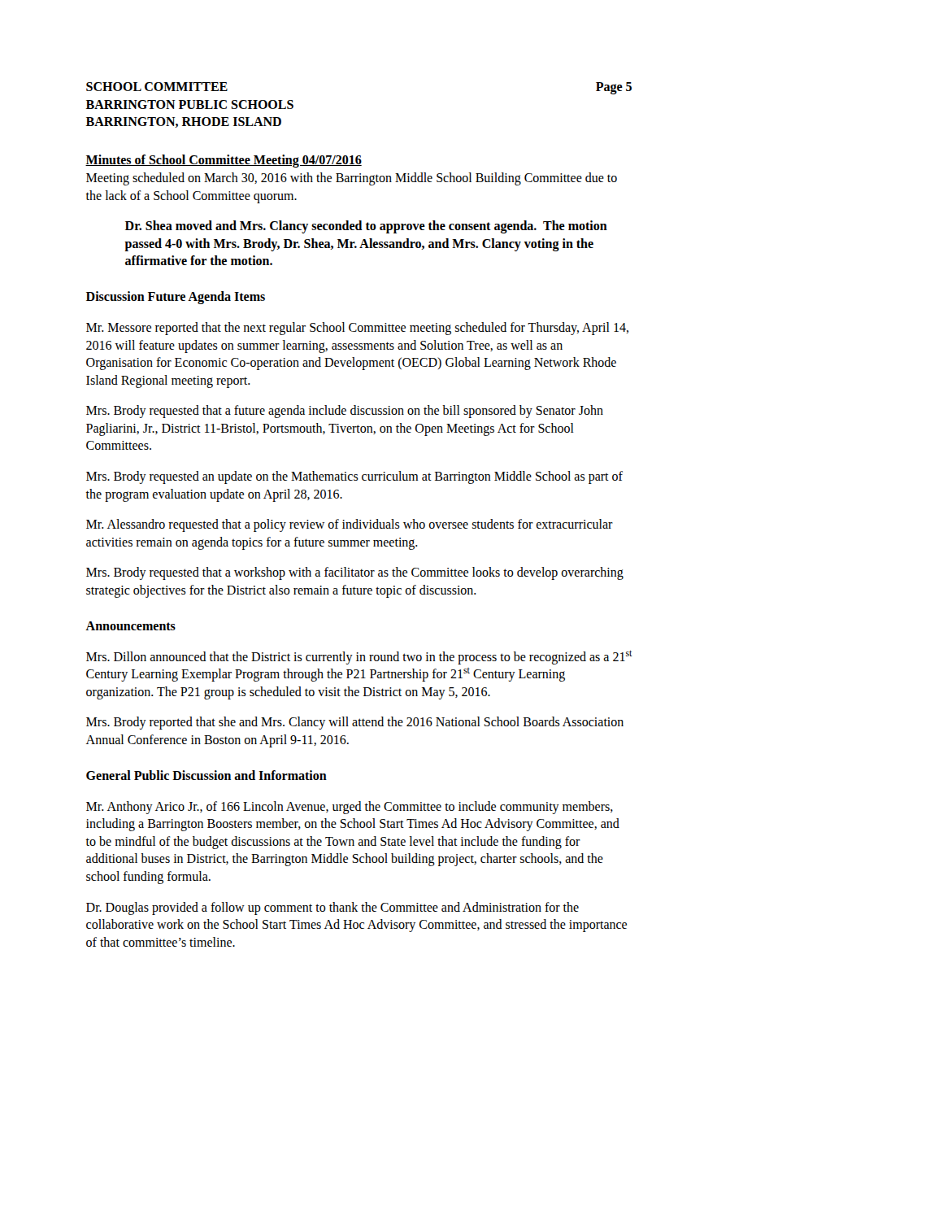Page 5
School Committee
Barrington Public Schools
Barrington, Rhode Island
Minutes of School Committee Meeting 04/07/2016
Meeting scheduled on March 30, 2016 with the Barrington Middle School Building Committee due to the lack of a School Committee quorum.
Dr. Shea moved and Mrs. Clancy seconded to approve the consent agenda. The motion passed 4-0 with Mrs. Brody, Dr. Shea, Mr. Alessandro, and Mrs. Clancy voting in the affirmative for the motion.
Discussion Future Agenda Items
Mr. Messore reported that the next regular School Committee meeting scheduled for Thursday, April 14, 2016 will feature updates on summer learning, assessments and Solution Tree, as well as an Organisation for Economic Co-operation and Development (OECD) Global Learning Network Rhode Island Regional meeting report.
Mrs. Brody requested that a future agenda include discussion on the bill sponsored by Senator John Pagliarini, Jr., District 11-Bristol, Portsmouth, Tiverton, on the Open Meetings Act for School Committees.
Mrs. Brody requested an update on the Mathematics curriculum at Barrington Middle School as part of the program evaluation update on April 28, 2016.
Mr. Alessandro requested that a policy review of individuals who oversee students for extracurricular activities remain on agenda topics for a future summer meeting.
Mrs. Brody requested that a workshop with a facilitator as the Committee looks to develop overarching strategic objectives for the District also remain a future topic of discussion.
Announcements
Mrs. Dillon announced that the District is currently in round two in the process to be recognized as a 21st Century Learning Exemplar Program through the P21 Partnership for 21st Century Learning organization. The P21 group is scheduled to visit the District on May 5, 2016.
Mrs. Brody reported that she and Mrs. Clancy will attend the 2016 National School Boards Association Annual Conference in Boston on April 9-11, 2016.
General Public Discussion and Information
Mr. Anthony Arico Jr., of 166 Lincoln Avenue, urged the Committee to include community members, including a Barrington Boosters member, on the School Start Times Ad Hoc Advisory Committee, and to be mindful of the budget discussions at the Town and State level that include the funding for additional buses in District, the Barrington Middle School building project, charter schools, and the school funding formula.
Dr. Douglas provided a follow up comment to thank the Committee and Administration for the collaborative work on the School Start Times Ad Hoc Advisory Committee, and stressed the importance of that committee’s timeline.